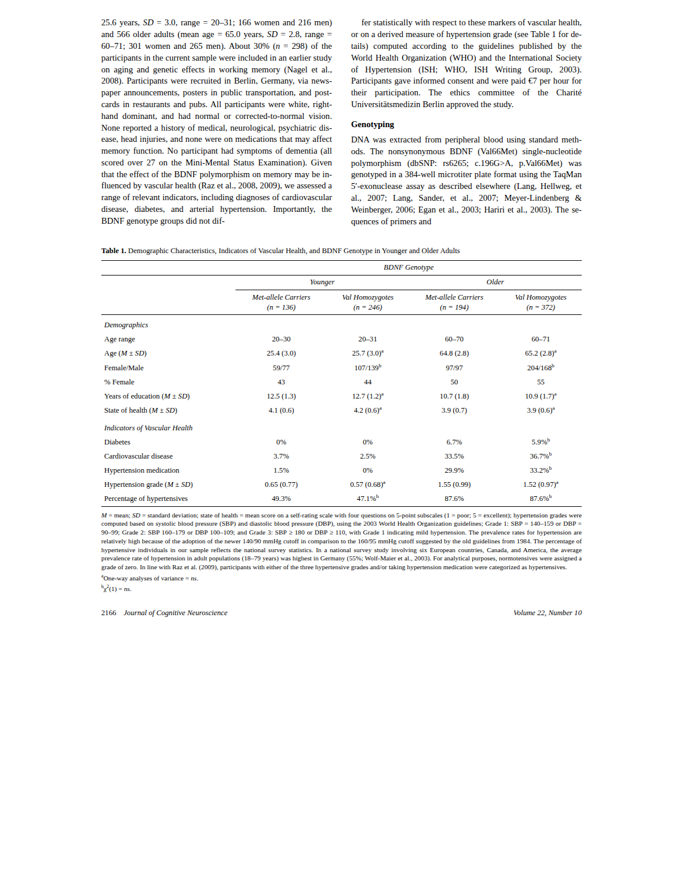25.6 years, SD = 3.0, range = 20–31; 166 women and 216 men) and 566 older adults (mean age = 65.0 years, SD = 2.8, range = 60–71; 301 women and 265 men). About 30% (n = 298) of the participants in the current sample were included in an earlier study on aging and genetic effects in working memory (Nagel et al., 2008). Participants were recruited in Berlin, Germany, via newspaper announcements, posters in public transportation, and postcards in restaurants and pubs. All participants were white, right-hand dominant, and had normal or corrected-to-normal vision. None reported a history of medical, neurological, psychiatric disease, head injuries, and none were on medications that may affect memory function. No participant had symptoms of dementia (all scored over 27 on the Mini-Mental Status Examination). Given that the effect of the BDNF polymorphism on memory may be influenced by vascular health (Raz et al., 2008, 2009), we assessed a range of relevant indicators, including diagnoses of cardiovascular disease, diabetes, and arterial hypertension. Importantly, the BDNF genotype groups did not dif-
fer statistically with respect to these markers of vascular health, or on a derived measure of hypertension grade (see Table 1 for details) computed according to the guidelines published by the World Health Organization (WHO) and the International Society of Hypertension (ISH; WHO, ISH Writing Group, 2003). Participants gave informed consent and were paid €7 per hour for their participation. The ethics committee of the Charité Universitätsmedizin Berlin approved the study.
Genotyping
DNA was extracted from peripheral blood using standard methods. The nonsynonymous BDNF (Val66Met) single-nucleotide polymorphism (dbSNP: rs6265; c.196G>A, p.Val66Met) was genotyped in a 384-well microtiter plate format using the TaqMan 5′-exonuclease assay as described elsewhere (Lang, Hellweg, et al., 2007; Lang, Sander, et al., 2007; Meyer-Lindenberg & Weinberger, 2006; Egan et al., 2003; Hariri et al., 2003). The sequences of primers and
Table 1. Demographic Characteristics, Indicators of Vascular Health, and BDNF Genotype in Younger and Older Adults
| | BDNF Genotype |
| --- | --- |
| | Younger | Older |
| | Met-allele Carriers ( n = 136) | Val Homozygotes ( n = 246) | Met-allele Carriers ( n = 194) | Val Homozygotes ( n = 372) |
| Demographics |
| Age range | 20–30 | 20–31 | 60–70 | 60–71 |
| Age ( M ± SD ) | 25.4 (3.0) | 25.7 (3.0) a | 64.8 (2.8) | 65.2 (2.8) a |
| Female/Male | 59/77 | 107/139 b | 97/97 | 204/168 b |
| % Female | 43 | 44 | 50 | 55 |
| Years of education ( M ± SD ) | 12.5 (1.3) | 12.7 (1.2) a | 10.7 (1.8) | 10.9 (1.7) a |
| State of health ( M ± SD ) | 4.1 (0.6) | 4.2 (0.6) a | 3.9 (0.7) | 3.9 (0.6) a |
| Indicators of Vascular Health |
| Diabetes | 0% | 0% | 6.7% | 5.9% b |
| Cardiovascular disease | 3.7% | 2.5% | 33.5% | 36.7% b |
| Hypertension medication | 1.5% | 0% | 29.9% | 33.2% b |
| Hypertension grade ( M ± SD ) | 0.65 (0.77) | 0.57 (0.68) a | 1.55 (0.99) | 1.52 (0.97) a |
| Percentage of hypertensives | 49.3% | 47.1% b | 87.6% | 87.6% b |
M = mean; SD = standard deviation; state of health = mean score on a self-rating scale with four questions on 5-point subscales (1 = poor; 5 = excellent); hypertension grades were computed based on systolic blood pressure (SBP) and diastolic blood pressure (DBP), using the 2003 World Health Organization guidelines; Grade 1: SBP = 140–159 or DBP = 90–99; Grade 2: SBP 160–179 or DBP 100–109; and Grade 3: SBP ≥ 180 or DBP ≥ 110, with Grade 1 indicating mild hypertension. The prevalence rates for hypertension are relatively high because of the adoption of the newer 140/90 mmHg cutoff in comparison to the 160/95 mmHg cutoff suggested by the old guidelines from 1984. The percentage of hypertensive individuals in our sample reflects the national survey statistics. In a national survey study involving six European countries, Canada, and America, the average prevalence rate of hypertension in adult populations (18–79 years) was highest in Germany (55%; Wolf-Maier et al., 2003). For analytical purposes, normotensives were assigned a grade of zero. In line with Raz et al. (2009), participants with either of the three hypertensive grades and/or taking hypertension medication were categorized as hypertensives.
aOne-way analyses of variance = ns.
bχ2(1) = ns.
2166 Journal of Cognitive Neuroscience
Volume 22, Number 10